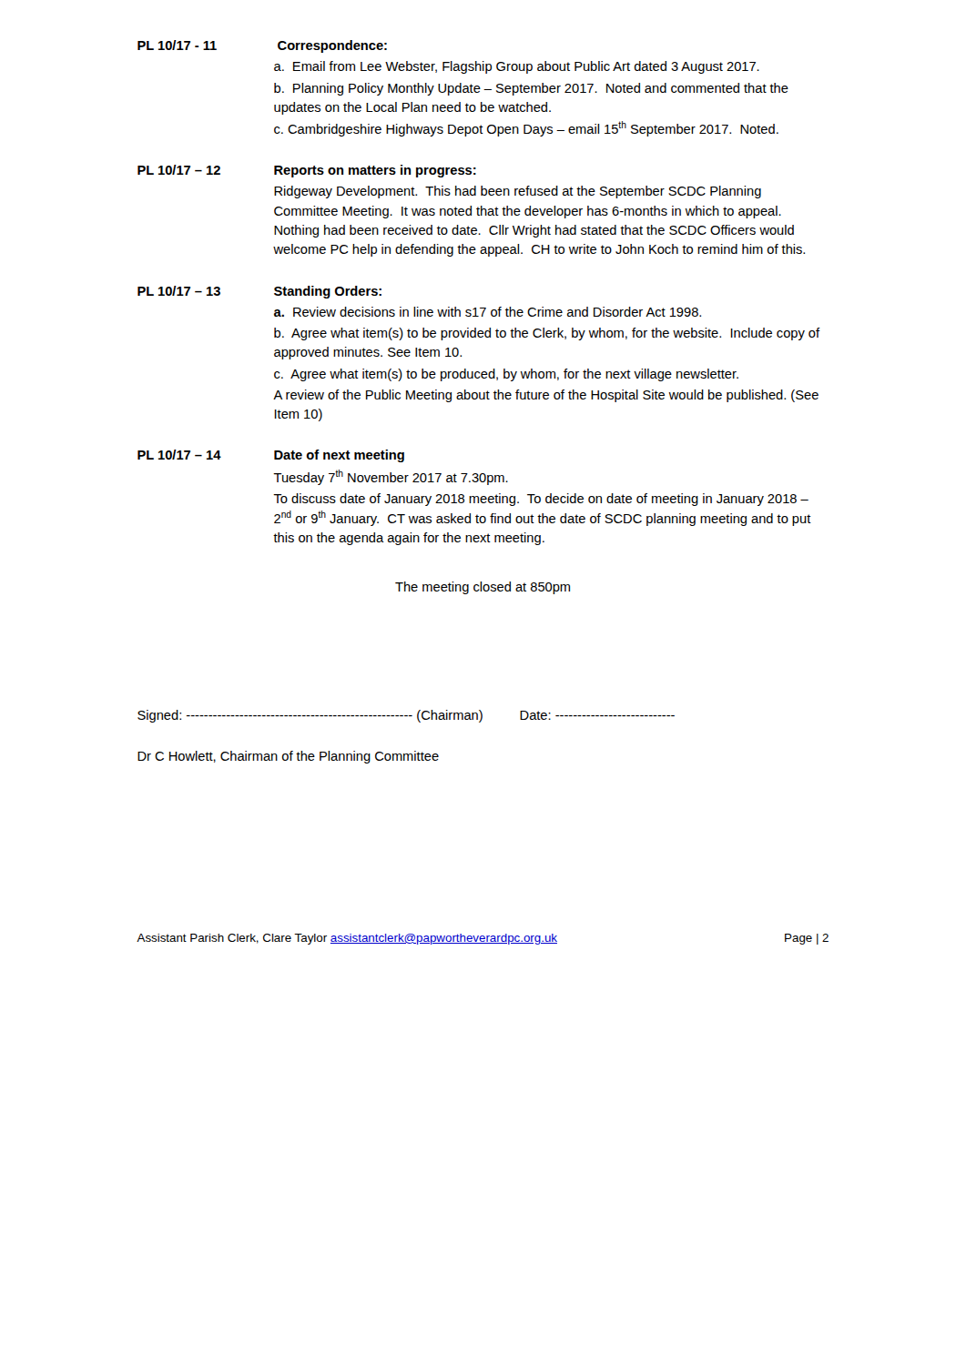PL 10/17 - 11
Correspondence:
a. Email from Lee Webster, Flagship Group about Public Art dated 3 August 2017.
b. Planning Policy Monthly Update – September 2017. Noted and commented that the updates on the Local Plan need to be watched.
c. Cambridgeshire Highways Depot Open Days – email 15th September 2017. Noted.
PL 10/17 – 12
Reports on matters in progress:
Ridgeway Development. This had been refused at the September SCDC Planning Committee Meeting. It was noted that the developer has 6-months in which to appeal. Nothing had been received to date. Cllr Wright had stated that the SCDC Officers would welcome PC help in defending the appeal. CH to write to John Koch to remind him of this.
PL 10/17 – 13
Standing Orders:
a. Review decisions in line with s17 of the Crime and Disorder Act 1998.
b. Agree what item(s) to be provided to the Clerk, by whom, for the website. Include copy of approved minutes. See Item 10.
c. Agree what item(s) to be produced, by whom, for the next village newsletter.
A review of the Public Meeting about the future of the Hospital Site would be published. (See Item 10)
PL 10/17 – 14
Date of next meeting
Tuesday 7th November 2017 at 7.30pm.
To discuss date of January 2018 meeting. To decide on date of meeting in January 2018 – 2nd or 9th January. CT was asked to find out the date of SCDC planning meeting and to put this on the agenda again for the next meeting.
The meeting closed at 850pm
Signed: --------------------------------------------------- (Chairman)Date: ---------------------------
Dr C Howlett, Chairman of the Planning Committee
Assistant Parish Clerk, Clare Taylor assistantclerk@papwortheverardpc.org.uk
Page | 2